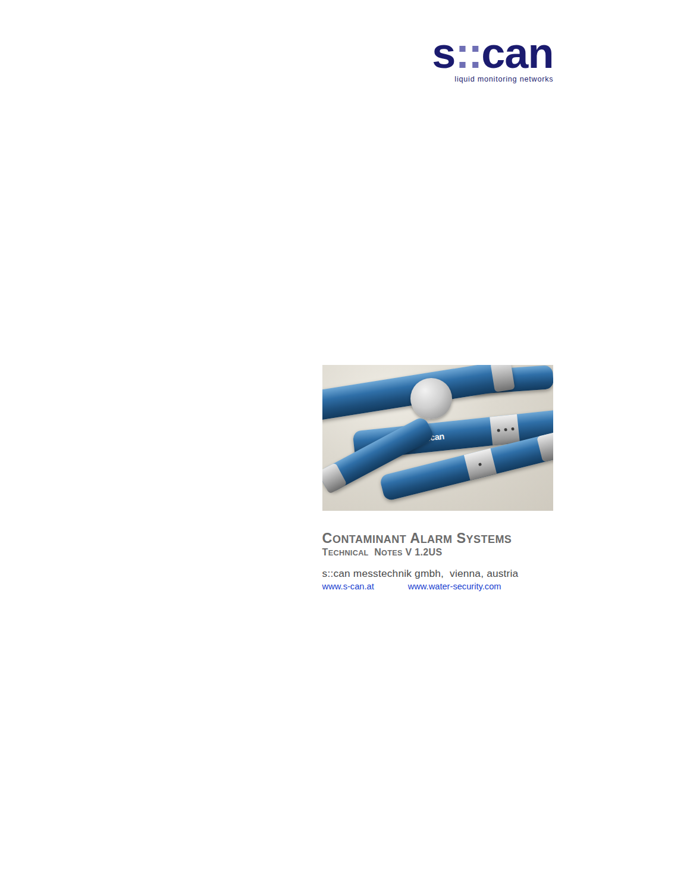s:: can
liquid monitoring networks
s::can
CONTAMINANT ALARM SYSTEMS
TECHNICAL NOTES V 1.2US
s::can messtechnik gmbh, vienna, austria
www.s-can.at www.water-security.com